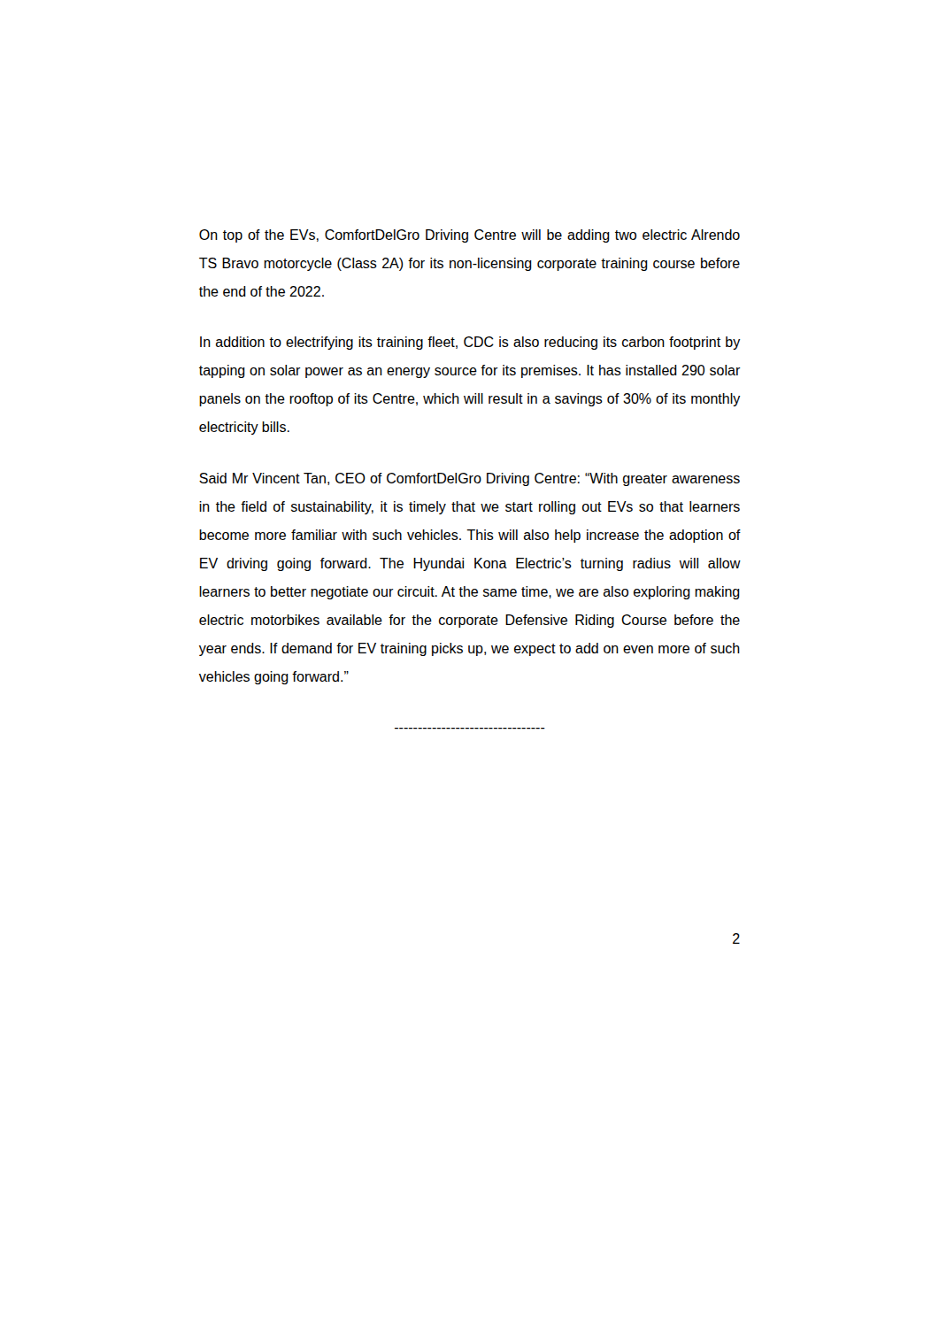On top of the EVs, ComfortDelGro Driving Centre will be adding two electric Alrendo TS Bravo motorcycle (Class 2A) for its non-licensing corporate training course before the end of the 2022.
In addition to electrifying its training fleet, CDC is also reducing its carbon footprint by tapping on solar power as an energy source for its premises. It has installed 290 solar panels on the rooftop of its Centre, which will result in a savings of 30% of its monthly electricity bills.
Said Mr Vincent Tan, CEO of ComfortDelGro Driving Centre: “With greater awareness in the field of sustainability, it is timely that we start rolling out EVs so that learners become more familiar with such vehicles. This will also help increase the adoption of EV driving going forward. The Hyundai Kona Electric’s turning radius will allow learners to better negotiate our circuit. At the same time, we are also exploring making electric motorbikes available for the corporate Defensive Riding Course before the year ends. If demand for EV training picks up, we expect to add on even more of such vehicles going forward.”
--------------------------------
2